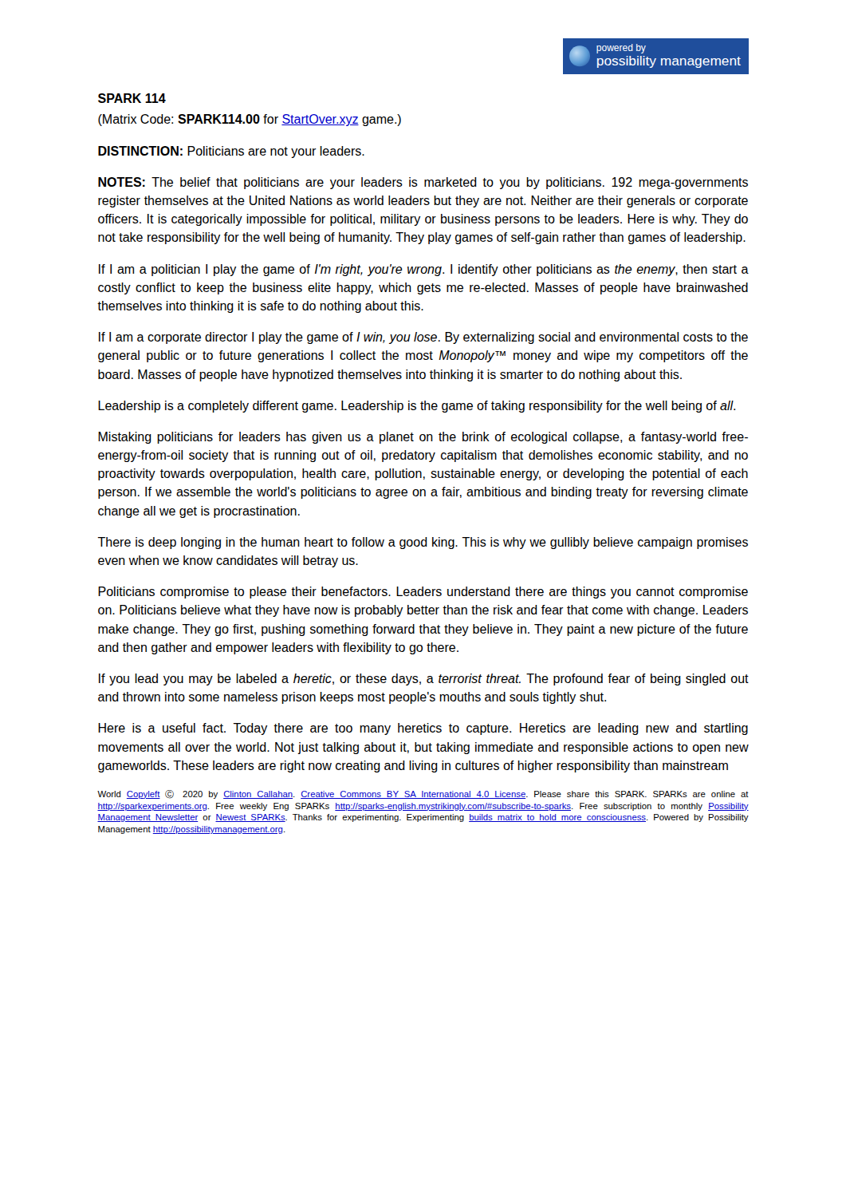powered by possibility management
SPARK 114
(Matrix Code: SPARK114.00 for StartOver.xyz game.)
DISTINCTION: Politicians are not your leaders.
NOTES: The belief that politicians are your leaders is marketed to you by politicians. 192 mega-governments register themselves at the United Nations as world leaders but they are not. Neither are their generals or corporate officers. It is categorically impossible for political, military or business persons to be leaders. Here is why. They do not take responsibility for the well being of humanity. They play games of self-gain rather than games of leadership.
If I am a politician I play the game of I'm right, you're wrong. I identify other politicians as the enemy, then start a costly conflict to keep the business elite happy, which gets me re-elected. Masses of people have brainwashed themselves into thinking it is safe to do nothing about this.
If I am a corporate director I play the game of I win, you lose. By externalizing social and environmental costs to the general public or to future generations I collect the most Monopoly™ money and wipe my competitors off the board. Masses of people have hypnotized themselves into thinking it is smarter to do nothing about this.
Leadership is a completely different game. Leadership is the game of taking responsibility for the well being of all.
Mistaking politicians for leaders has given us a planet on the brink of ecological collapse, a fantasy-world free-energy-from-oil society that is running out of oil, predatory capitalism that demolishes economic stability, and no proactivity towards overpopulation, health care, pollution, sustainable energy, or developing the potential of each person. If we assemble the world's politicians to agree on a fair, ambitious and binding treaty for reversing climate change all we get is procrastination.
There is deep longing in the human heart to follow a good king. This is why we gullibly believe campaign promises even when we know candidates will betray us.
Politicians compromise to please their benefactors. Leaders understand there are things you cannot compromise on. Politicians believe what they have now is probably better than the risk and fear that come with change. Leaders make change. They go first, pushing something forward that they believe in. They paint a new picture of the future and then gather and empower leaders with flexibility to go there.
If you lead you may be labeled a heretic, or these days, a terrorist threat. The profound fear of being singled out and thrown into some nameless prison keeps most people's mouths and souls tightly shut.
Here is a useful fact. Today there are too many heretics to capture. Heretics are leading new and startling movements all over the world. Not just talking about it, but taking immediate and responsible actions to open new gameworlds. These leaders are right now creating and living in cultures of higher responsibility than mainstream
World Copyleft Ⓒ 2020 by Clinton Callahan. Creative Commons BY SA International 4.0 License. Please share this SPARK. SPARKs are online at http://sparkexperiments.org. Free weekly Eng SPARKs http://sparks-english.mystrikingly.com/#subscribe-to-sparks. Free subscription to monthly Possibility Management Newsletter or Newest SPARKs. Thanks for experimenting. Experimenting builds matrix to hold more consciousness. Powered by Possibility Management http://possibilitymanagement.org.